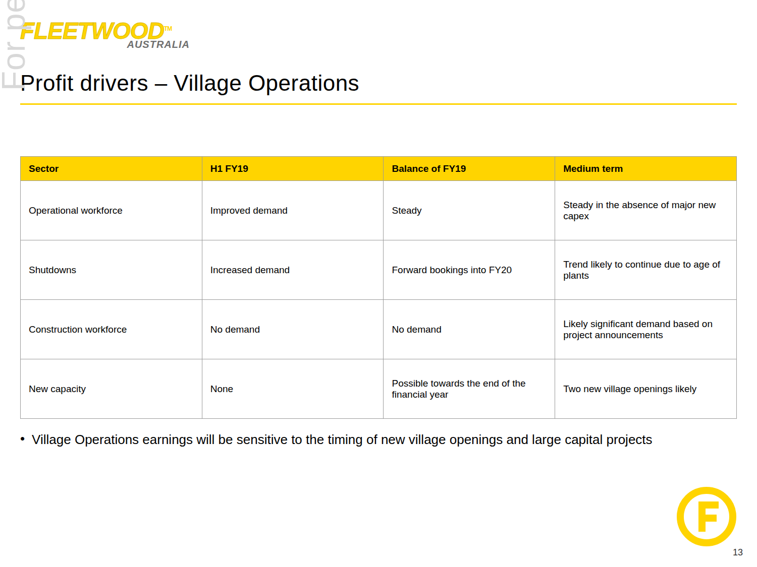FLEETWOODTM AUSTRALIA
Profit drivers – Village Operations
For personal use only
| Sector | H1 FY19 | Balance of FY19 | Medium term |
| --- | --- | --- | --- |
| Operational workforce | Improved demand | Steady | Steady in the absence of major new capex |
| Shutdowns | Increased demand | Forward bookings into FY20 | Trend likely to continue due to age of plants |
| Construction workforce | No demand | No demand | Likely significant demand based on project announcements |
| New capacity | None | Possible towards the end of the financial year | Two new village openings likely |
• Village Operations earnings will be sensitive to the timing of new village openings and large capital projects
13